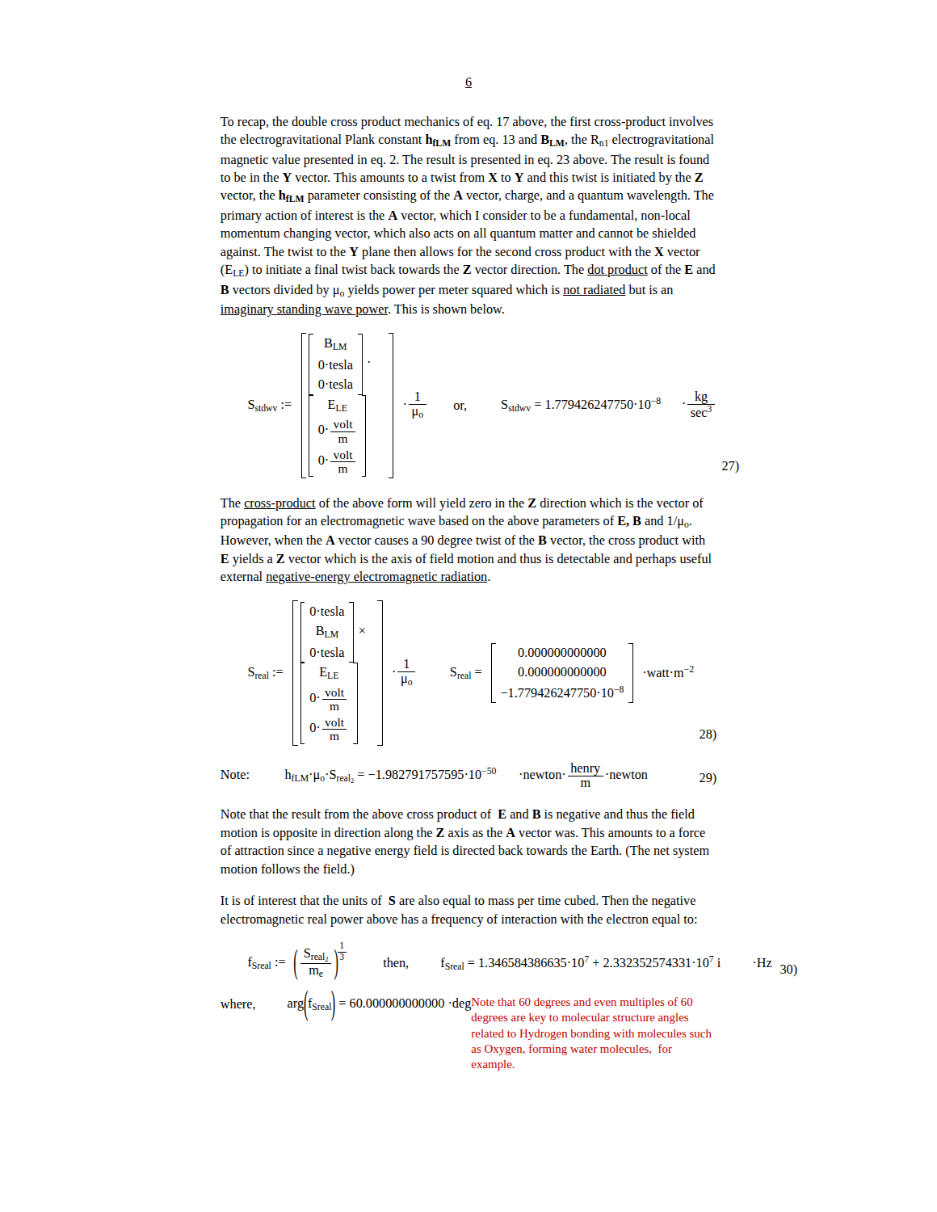6
To recap, the double cross product mechanics of eq. 17 above, the first cross-product involves the electrogravitational Plank constant hfLM from eq. 13 and BLM, the Rn1 electrogravitational magnetic value presented in eq. 2. The result is presented in eq. 23 above. The result is found to be in the Y vector. This amounts to a twist from X to Y and this twist is initiated by the Z vector, the hfLM parameter consisting of the A vector, charge, and a quantum wavelength. The primary action of interest is the A vector, which I consider to be a fundamental, non-local momentum changing vector, which also acts on all quantum matter and cannot be shielded against. The twist to the Y plane then allows for the second cross product with the X vector (ELE) to initiate a final twist back towards the Z vector direction. The dot product of the E and B vectors divided by μo yields power per meter squared which is not radiated but is an imaginary standing wave power. This is shown below.
Sstdwv :=
| B LM |
| 0·tesla |
| 0·tesla |
·
| E LE |
| 0· volt m |
| 0· volt m |
·1 μo or, Sstdwv = 1.779426247750·10−8 ·kg sec3
27)
The cross-product of the above form will yield zero in the Z direction which is the vector of propagation for an electromagnetic wave based on the above parameters of E, B and 1/μo. However, when the A vector causes a 90 degree twist of the B vector, the cross product with E yields a Z vector which is the axis of field motion and thus is detectable and perhaps useful external negative-energy electromagnetic radiation.
Sreal :=
| 0·tesla |
| B LM |
| 0·tesla |
×
| E LE |
| 0· volt m |
| 0· volt m |
·1 μo Sreal =
| 0.000000000000 |
| 0.000000000000 |
| −1.779426247750·10 −8 |
·watt·m−2
28)
Note: hfLM·μo·Sreal2 = −1.982791757595·10−50 ·newton·henry m·newton
29)
Note that the result from the above cross product of E and B is negative and thus the field motion is opposite in direction along the Z axis as the A vector was. This amounts to a force of attraction since a negative energy field is directed back towards the Earth. (The net system motion follows the field.)
It is of interest that the units of S are also equal to mass per time cubed. Then the negative electromagnetic real power above has a frequency of interaction with the electron equal to:
fSreal := Sreal2 me 13 then, fSreal = 1.346584386635·107 + 2.332352574331·107 i ·Hz
30)
where, argfSreal = 60.000000000000 ·deg
Note that 60 degrees and even multiples of 60 degrees are key to molecular structure angles related to Hydrogen bonding with molecules such as Oxygen, forming water molecules, for example.